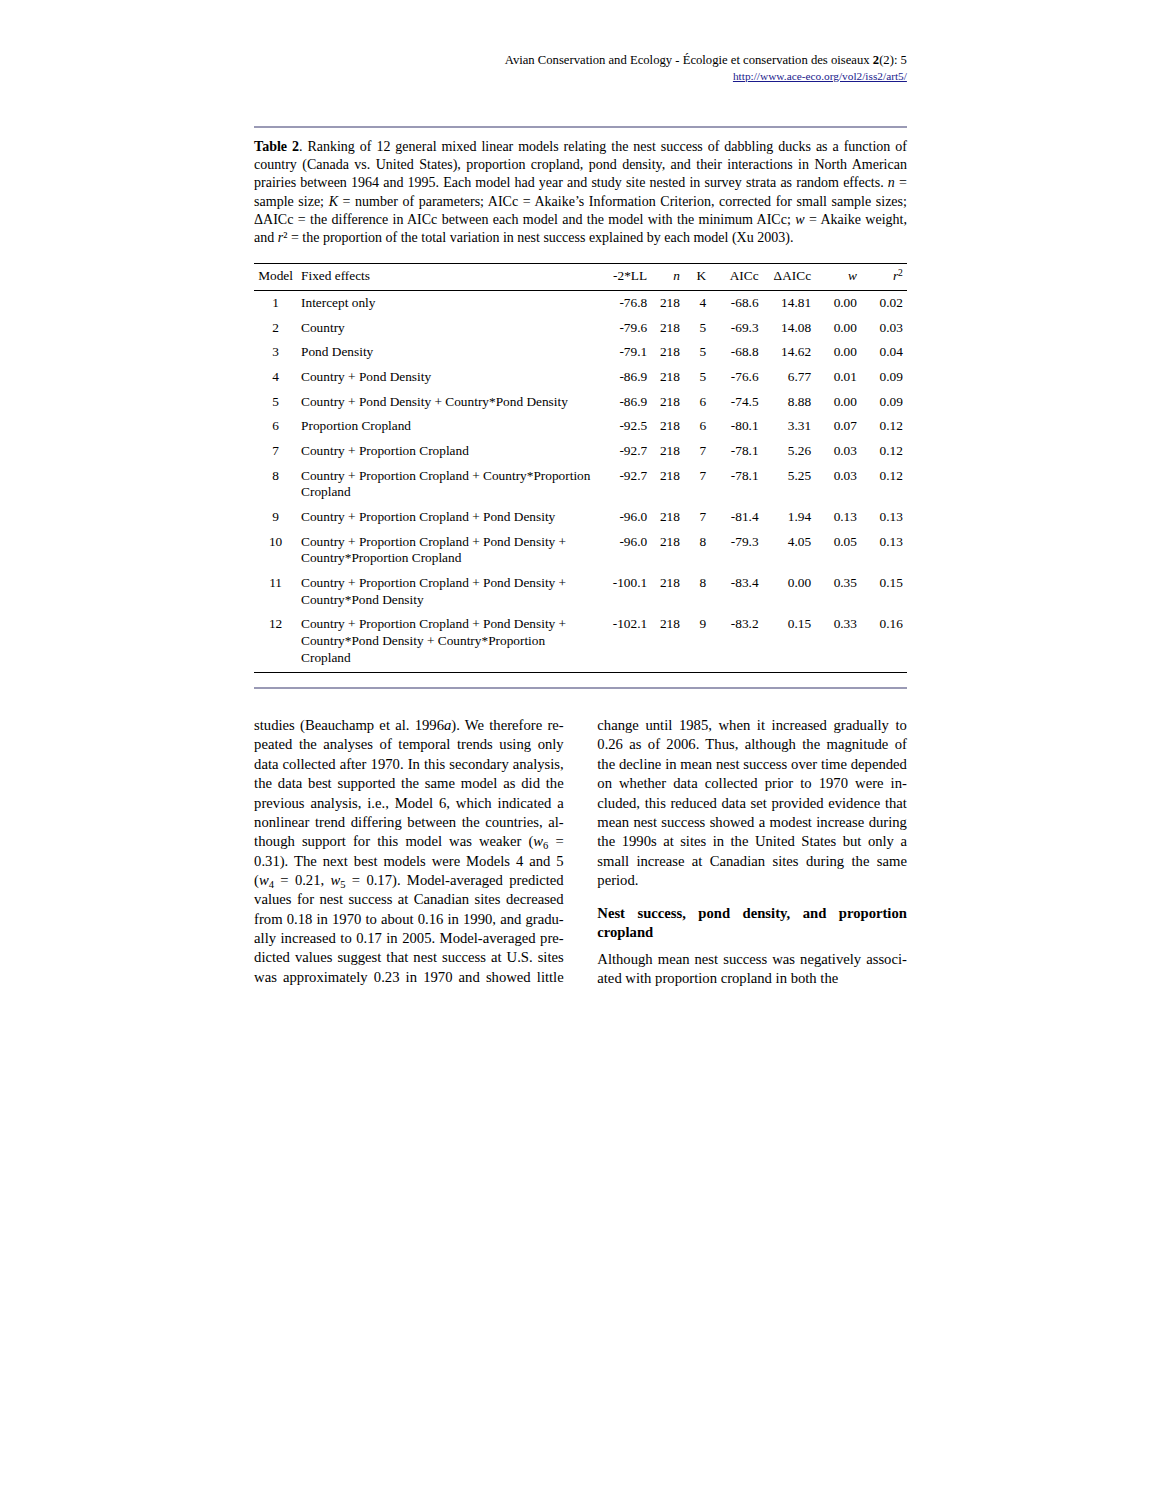Avian Conservation and Ecology - Écologie et conservation des oiseaux 2(2): 5 http://www.ace-eco.org/vol2/iss2/art5/
Table 2. Ranking of 12 general mixed linear models relating the nest success of dabbling ducks as a function of country (Canada vs. United States), proportion cropland, pond density, and their interactions in North American prairies between 1964 and 1995. Each model had year and study site nested in survey strata as random effects. n = sample size; K = number of parameters; AICc = Akaike’s Information Criterion, corrected for small sample sizes; ΔAICc = the difference in AICc between each model and the model with the minimum AICc; w = Akaike weight, and r² = the proportion of the total variation in nest success explained by each model (Xu 2003).
| Model | Fixed effects | -2*LL | n | K | AICc | ΔAICc | w | r 2 |
| --- | --- | --- | --- | --- | --- | --- | --- | --- |
| 1 | Intercept only | -76.8 | 218 | 4 | -68.6 | 14.81 | 0.00 | 0.02 |
| 2 | Country | -79.6 | 218 | 5 | -69.3 | 14.08 | 0.00 | 0.03 |
| 3 | Pond Density | -79.1 | 218 | 5 | -68.8 | 14.62 | 0.00 | 0.04 |
| 4 | Country + Pond Density | -86.9 | 218 | 5 | -76.6 | 6.77 | 0.01 | 0.09 |
| 5 | Country + Pond Density + Country*Pond Density | -86.9 | 218 | 6 | -74.5 | 8.88 | 0.00 | 0.09 |
| 6 | Proportion Cropland | -92.5 | 218 | 6 | -80.1 | 3.31 | 0.07 | 0.12 |
| 7 | Country + Proportion Cropland | -92.7 | 218 | 7 | -78.1 | 5.26 | 0.03 | 0.12 |
| 8 | Country + Proportion Cropland + Country*Proportion Cropland | -92.7 | 218 | 7 | -78.1 | 5.25 | 0.03 | 0.12 |
| 9 | Country + Proportion Cropland + Pond Density | -96.0 | 218 | 7 | -81.4 | 1.94 | 0.13 | 0.13 |
| 10 | Country + Proportion Cropland + Pond Density + Country*Proportion Cropland | -96.0 | 218 | 8 | -79.3 | 4.05 | 0.05 | 0.13 |
| 11 | Country + Proportion Cropland + Pond Density + Country*Pond Density | -100.1 | 218 | 8 | -83.4 | 0.00 | 0.35 | 0.15 |
| 12 | Country + Proportion Cropland + Pond Density + Country*Pond Density + Country*Proportion Cropland | -102.1 | 218 | 9 | -83.2 | 0.15 | 0.33 | 0.16 |
studies (Beauchamp et al. 1996a). We therefore repeated the analyses of temporal trends using only data collected after 1970. In this secondary analysis, the data best supported the same model as did the previous analysis, i.e., Model 6, which indicated a nonlinear trend differing between the countries, although support for this model was weaker (w6 = 0.31). The next best models were Models 4 and 5 (w4 = 0.21, w5 = 0.17). Model-averaged predicted values for nest success at Canadian sites decreased from 0.18 in 1970 to about 0.16 in 1990, and gradually increased to 0.17 in 2005. Model-averaged predicted values suggest that nest success at U.S. sites was approximately 0.23 in 1970 and showed little change until 1985, when it increased gradually to 0.26 as of 2006. Thus, although the magnitude of the decline in mean nest success over time depended on whether data collected prior to 1970 were included, this reduced data set provided evidence that mean nest success showed a modest increase during the 1990s at sites in the United States but only a small increase at Canadian sites during the same period.
Nest success, pond density, and proportion cropland
Although mean nest success was negatively associated with proportion cropland in both the